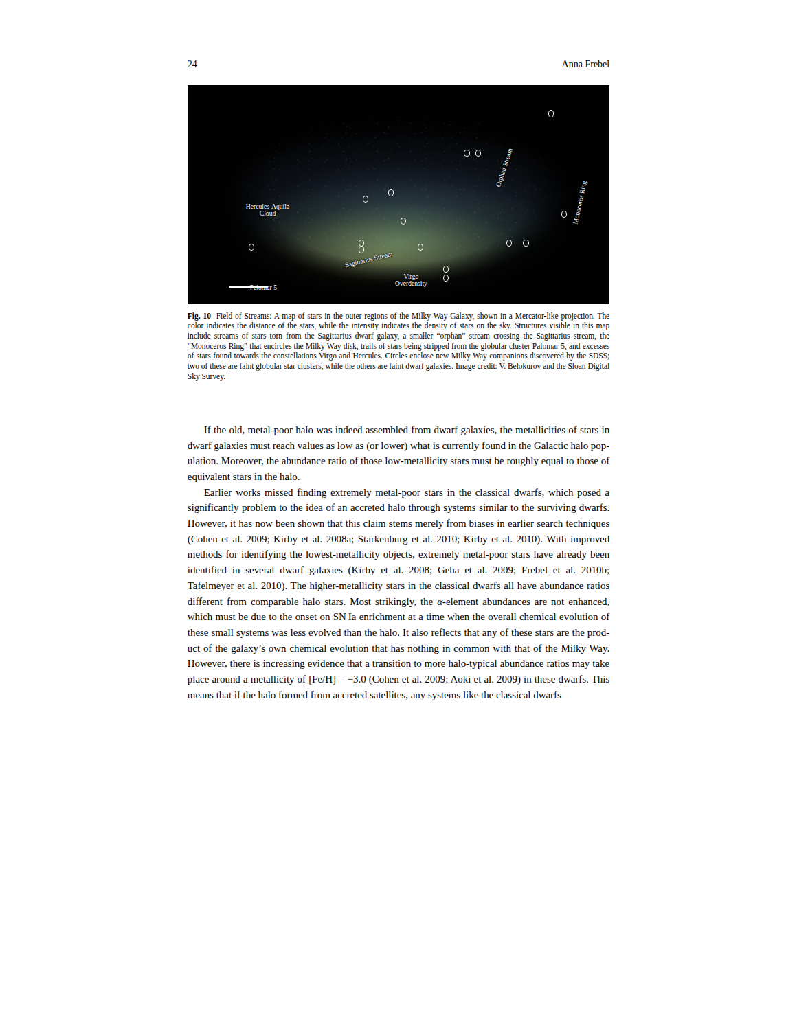24 Anna Frebel
Hercules-Aquila
Cloud
Orphan Stream
Monoceros Ring
Sagittarius Stream
Virgo
Overdensity
Palomar 5
Fig. 10 Field of Streams: A map of stars in the outer regions of the Milky Way Galaxy, shown in a Mercator-like projection. The color indicates the distance of the stars, while the intensity indicates the density of stars on the sky. Structures visible in this map include streams of stars torn from the Sagittarius dwarf galaxy, a smaller “orphan” stream crossing the Sagittarius stream, the “Monoceros Ring” that encircles the Milky Way disk, trails of stars being stripped from the globular cluster Palomar 5, and excesses of stars found towards the constellations Virgo and Hercules. Circles enclose new Milky Way companions discovered by the SDSS; two of these are faint globular star clusters, while the others are faint dwarf galaxies. Image credit: V. Belokurov and the Sloan Digital Sky Survey.
If the old, metal-poor halo was indeed assembled from dwarf galaxies, the metallicities of stars in dwarf galaxies must reach values as low as (or lower) what is currently found in the Galactic halo population. Moreover, the abundance ratio of those low-metallicity stars must be roughly equal to those of equivalent stars in the halo.
Earlier works missed finding extremely metal-poor stars in the classical dwarfs, which posed a significantly problem to the idea of an accreted halo through systems similar to the surviving dwarfs. However, it has now been shown that this claim stems merely from biases in earlier search techniques (Cohen et al. 2009; Kirby et al. 2008a; Starkenburg et al. 2010; Kirby et al. 2010). With improved methods for identifying the lowest-metallicity objects, extremely metal-poor stars have already been identified in several dwarf galaxies (Kirby et al. 2008; Geha et al. 2009; Frebel et al. 2010b; Tafelmeyer et al. 2010). The higher-metallicity stars in the classical dwarfs all have abundance ratios different from comparable halo stars. Most strikingly, the α-element abundances are not enhanced, which must be due to the onset on SN Ia enrichment at a time when the overall chemical evolution of these small systems was less evolved than the halo. It also reflects that any of these stars are the product of the galaxy’s own chemical evolution that has nothing in common with that of the Milky Way. However, there is increasing evidence that a transition to more halo-typical abundance ratios may take place around a metallicity of [Fe/H] = −3.0 (Cohen et al. 2009; Aoki et al. 2009) in these dwarfs. This means that if the halo formed from accreted satellites, any systems like the classical dwarfs